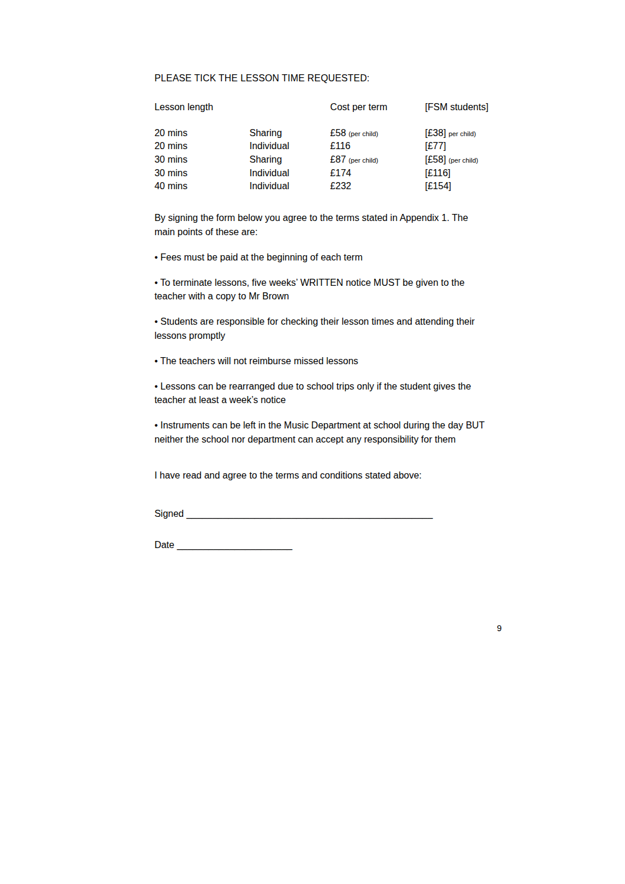PLEASE TICK THE LESSON TIME REQUESTED:
| Lesson length | | Cost per term | [FSM students] |
| --- | --- | --- | --- |
| 20 mins | Sharing | £58 (per child) | [£38] per child) |
| 20 mins | Individual | £116 | [£77] |
| 30 mins | Sharing | £87 (per child) | [£58] (per child) |
| 30 mins | Individual | £174 | [£116] |
| 40 mins | Individual | £232 | [£154] |
By signing the form below you agree to the terms stated in Appendix 1. The main points of these are:
• Fees must be paid at the beginning of each term
• To terminate lessons, five weeks’ WRITTEN notice MUST be given to the teacher with a copy to Mr Brown
• Students are responsible for checking their lesson times and attending their lessons promptly
• The teachers will not reimburse missed lessons
• Lessons can be rearranged due to school trips only if the student gives the teacher at least a week’s notice
• Instruments can be left in the Music Department at school during the day BUT neither the school nor department can accept any responsibility for them
I have read and agree to the terms and conditions stated above:
Signed _______________________________________________
Date ______________________
9